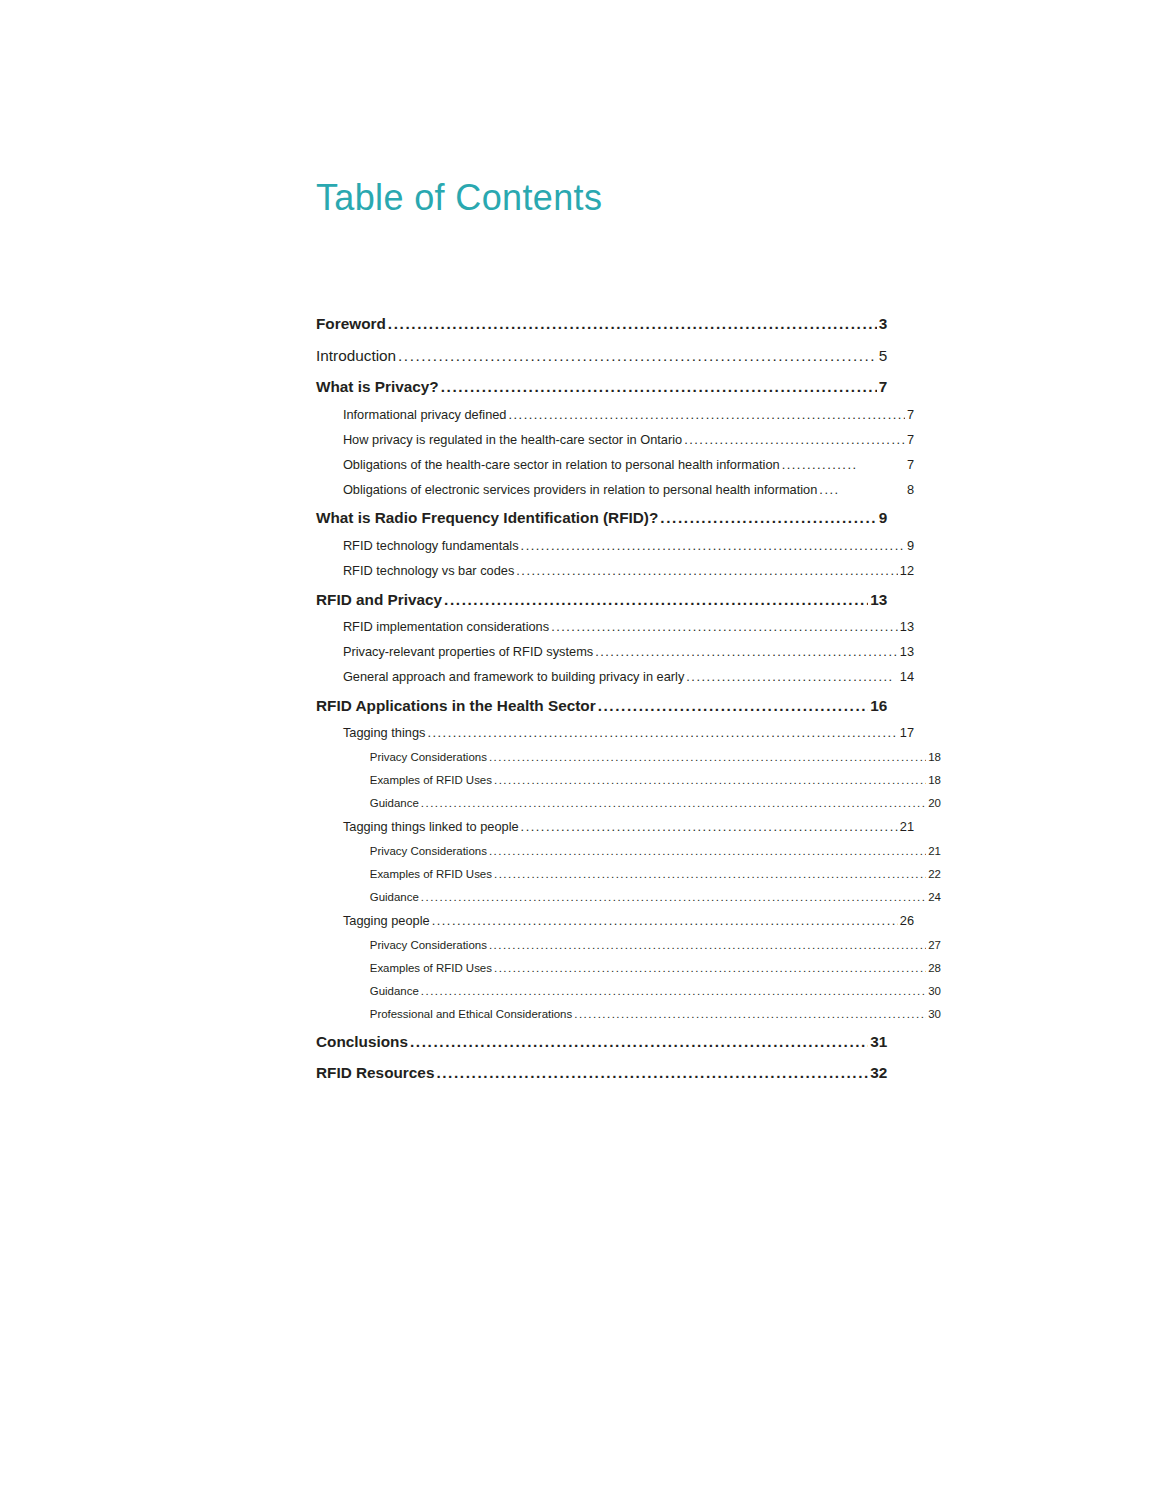Table of Contents
Foreword .................................................................................................................. 3
Introduction ....................................................................................................................... 5
What is Privacy? ..................................................................................................... 7
Informational privacy defined ..................................................................................................... 7
How privacy is regulated in the health-care sector in Ontario ............................................... 7
Obligations of the health-care sector in relation to personal health information ............... 7
Obligations of electronic services providers in relation to personal health information .... 8
What is Radio Frequency Identification (RFID)? .......................................................... 9
RFID technology fundamentals .................................................................................................... 9
RFID technology vs bar codes .................................................................................................... 12
RFID and Privacy .................................................................................................... 13
RFID implementation considerations ......................................................................................... 13
Privacy-relevant properties of RFID systems ............................................................................ 13
General approach and framework to building privacy in early ......................................... 14
RFID Applications in the Health Sector ......................................................................... 16
Tagging things ................................................................................................................. 17
Privacy Considerations ....................................................................................................... 18
Examples of RFID Uses ....................................................................................................... 18
Guidance ....................................................................................................................... 20
Tagging things linked to people ................................................................................................ 21
Privacy Considerations ....................................................................................................... 21
Examples of RFID Uses ....................................................................................................... 22
Guidance ....................................................................................................................... 24
Tagging people ................................................................................................................ 26
Privacy Considerations ....................................................................................................... 27
Examples of RFID Uses ....................................................................................................... 28
Guidance ....................................................................................................................... 30
Professional and Ethical Considerations ....................................................................................... 30
Conclusions ......................................................................................................... 31
RFID Resources ..................................................................................................... 32